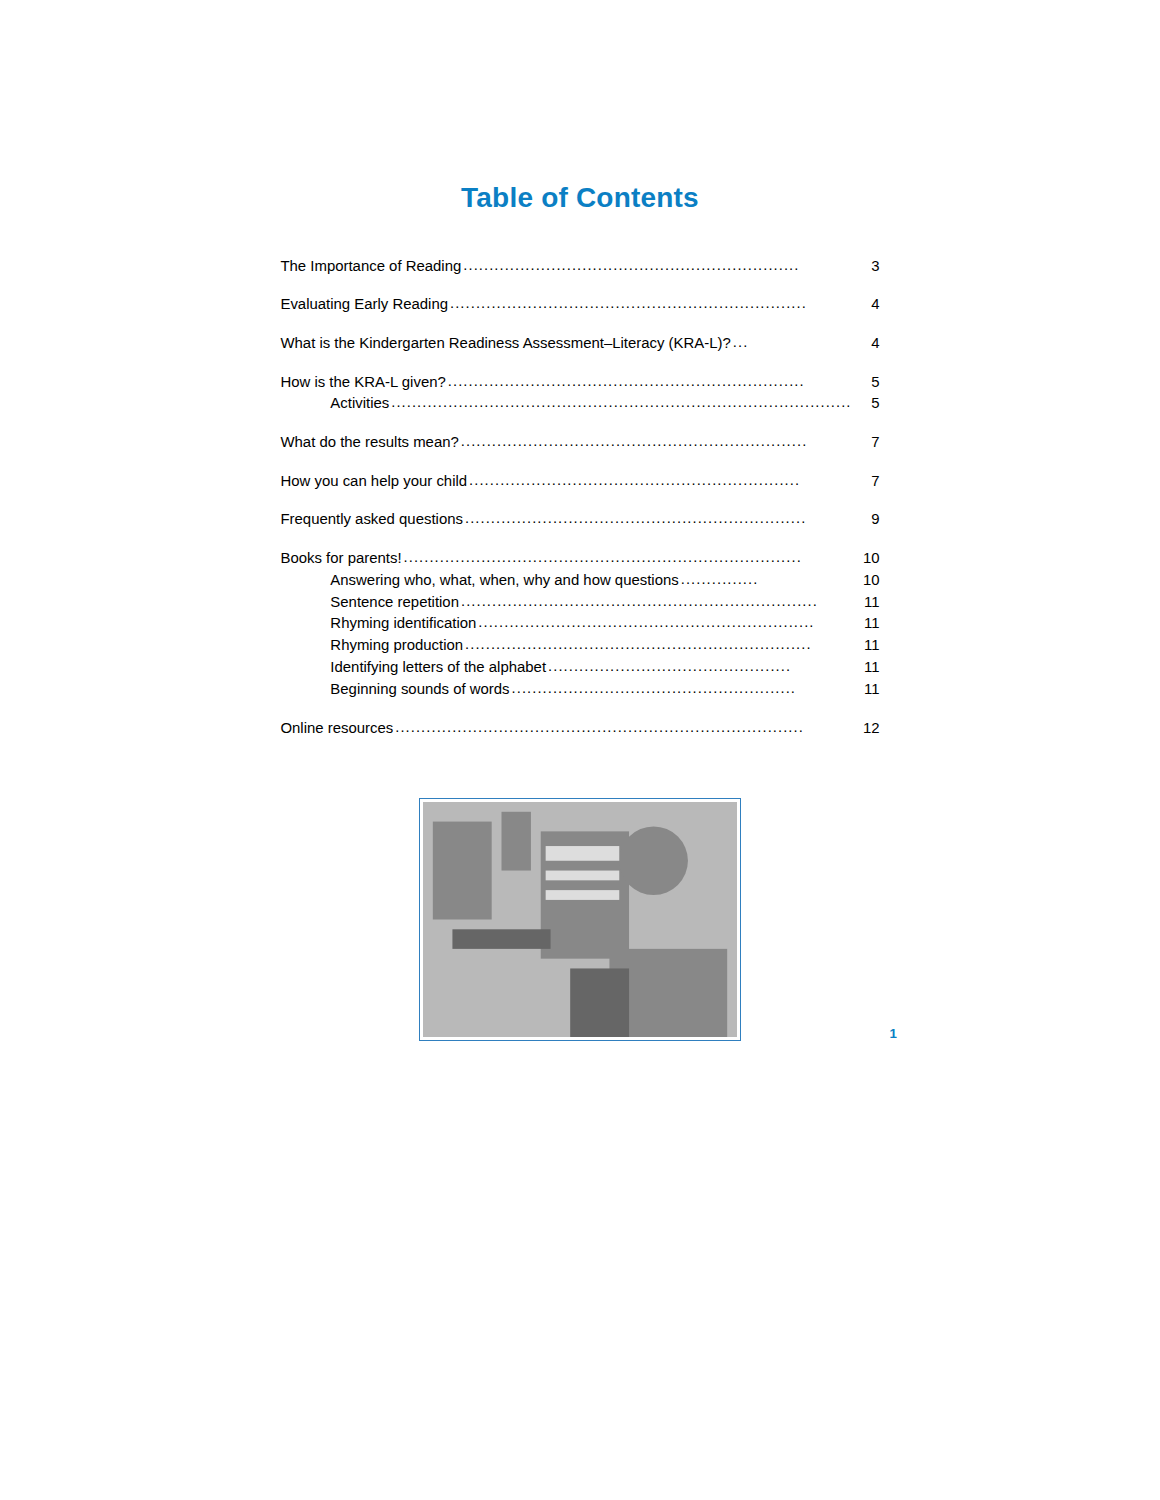Table of Contents
The Importance of Reading ................................................................. 3
Evaluating Early Reading ..................................................................... 4
What is the Kindergarten Readiness Assessment–Literacy (KRA-L)? ... 4
How is the KRA-L given? ..................................................................... 5
Activities ......................................................................................... 5
What do the results mean? ................................................................... 7
How you can help your child ................................................................ 7
Frequently asked questions .................................................................. 9
Books for parents! ............................................................................. 10
Answering who, what, when, why and how questions ............... 10
Sentence repetition ..................................................................... 11
Rhyming identification ................................................................. 11
Rhyming production ................................................................... 11
Identifying letters of the alphabet ............................................... 11
Beginning sounds of words ....................................................... 11
Online resources ............................................................................... 12
1